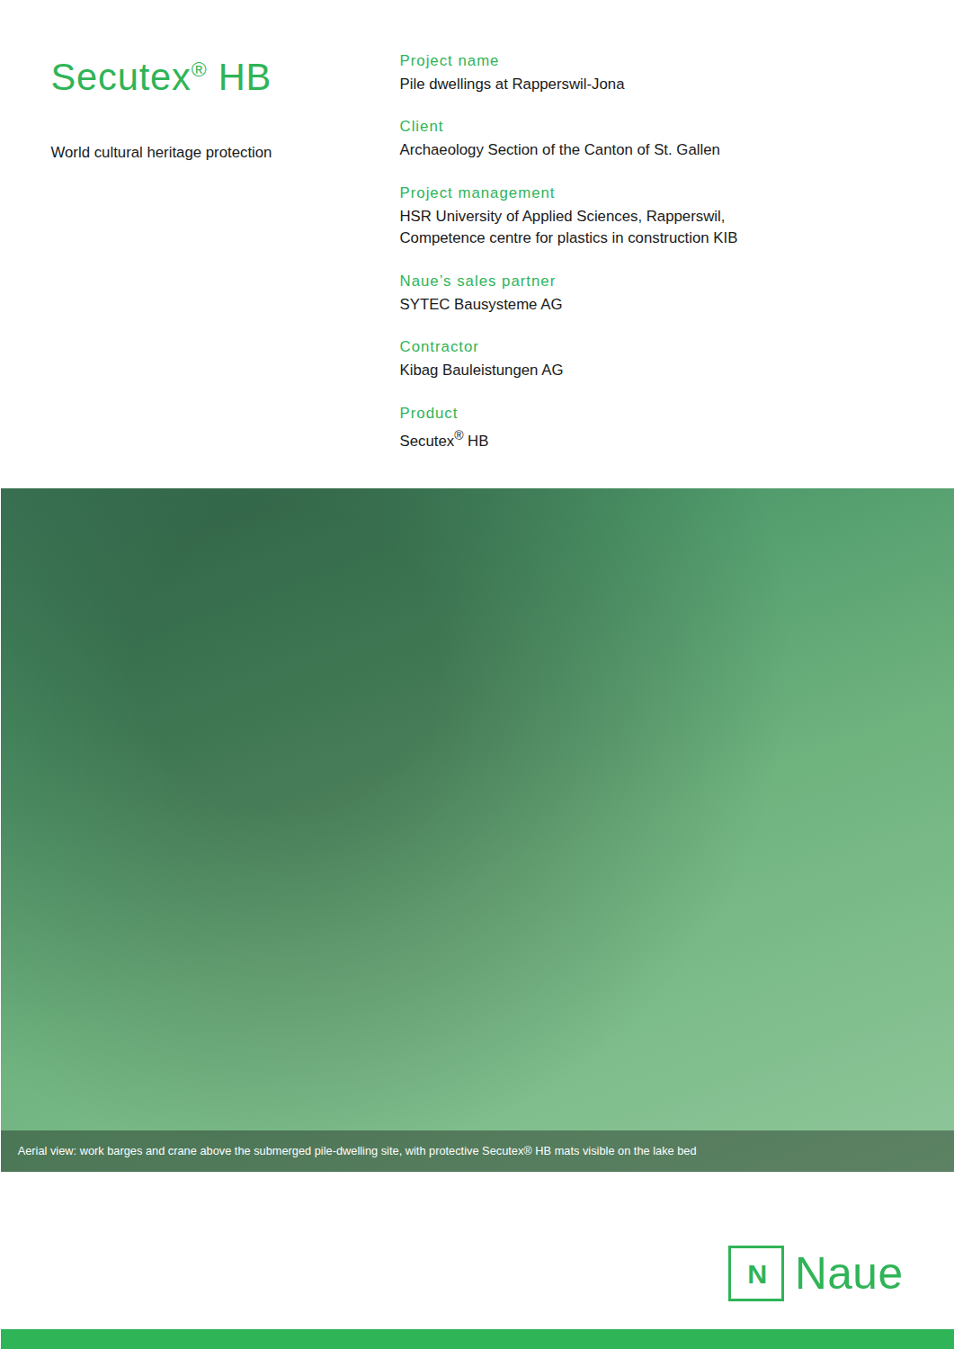Secutex® HB
World cultural heritage protection
Project name
Pile dwellings at Rapperswil-Jona
Client
Archaeology Section of the Canton of St. Gallen
Project management
HSR University of Applied Sciences, Rapperswil,
Competence centre for plastics in construction KIB
Naue’s sales partner
SYTEC Bausysteme AG
Contractor
Kibag Bauleistungen AG
Product
Secutex® HB
N Naue